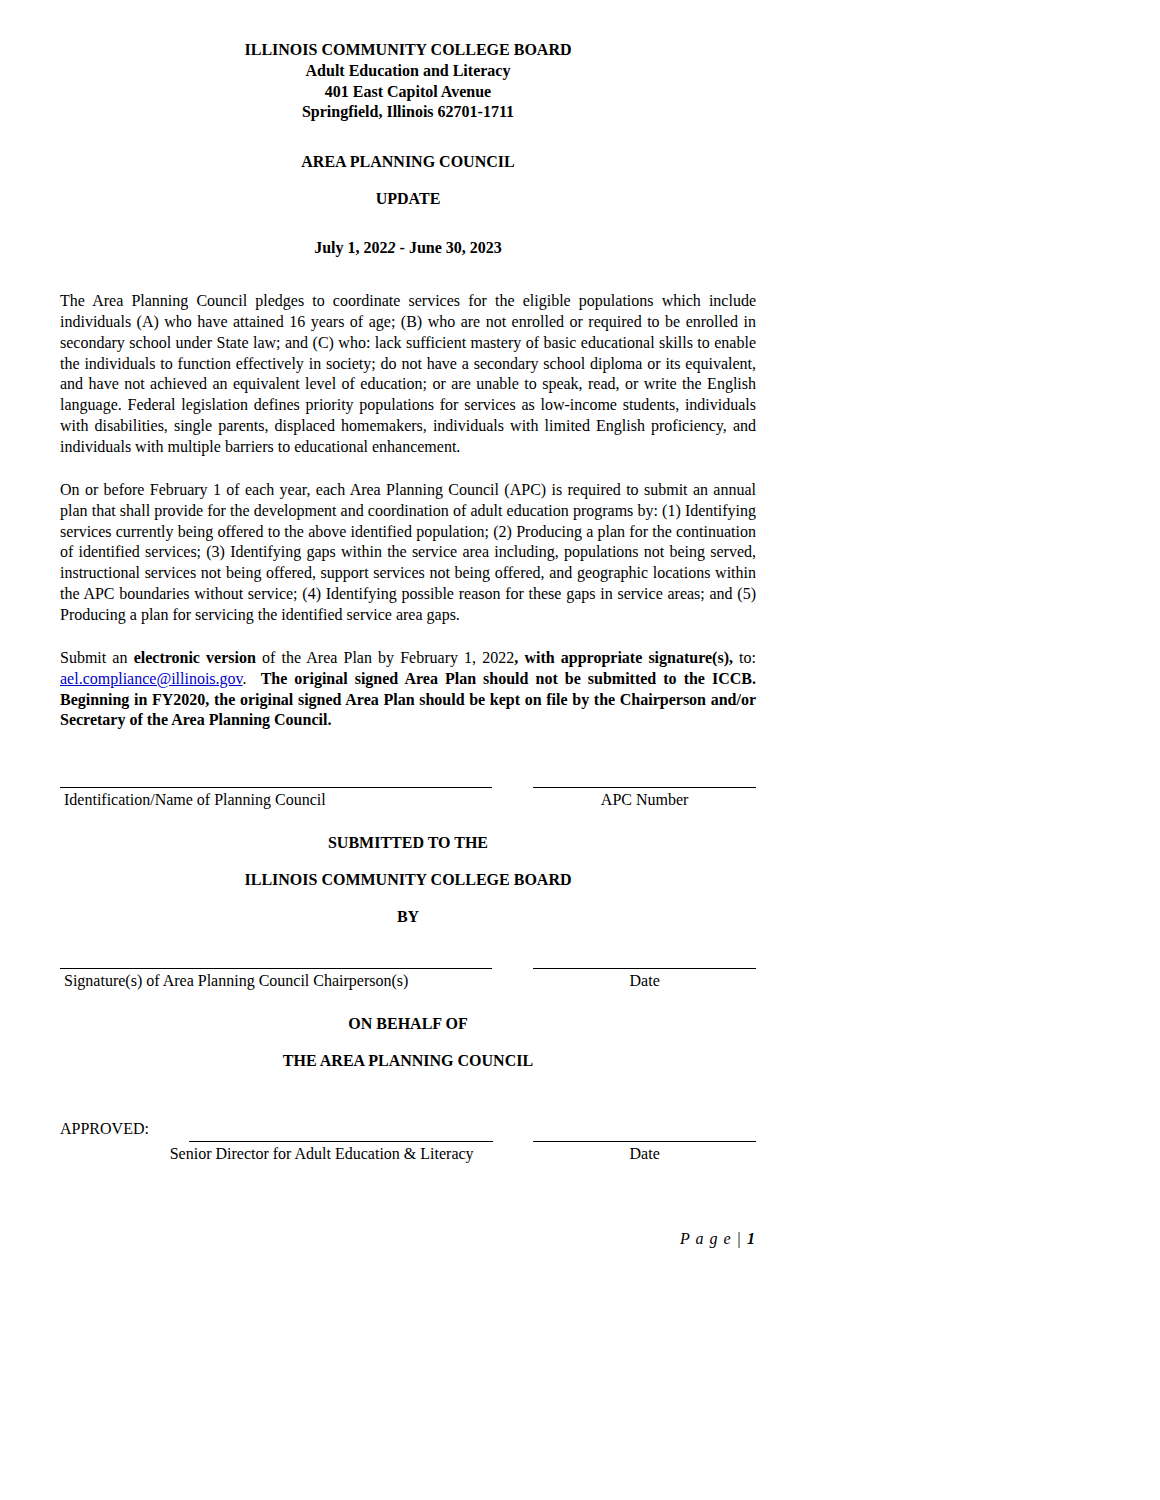ILLINOIS COMMUNITY COLLEGE BOARD
Adult Education and Literacy
401 East Capitol Avenue
Springfield, Illinois 62701-1711
AREA PLANNING COUNCIL
UPDATE
July 1, 2022 - June 30, 2023
The Area Planning Council pledges to coordinate services for the eligible populations which include individuals (A) who have attained 16 years of age; (B) who are not enrolled or required to be enrolled in secondary school under State law; and (C) who: lack sufficient mastery of basic educational skills to enable the individuals to function effectively in society; do not have a secondary school diploma or its equivalent, and have not achieved an equivalent level of education; or are unable to speak, read, or write the English language. Federal legislation defines priority populations for services as low-income students, individuals with disabilities, single parents, displaced homemakers, individuals with limited English proficiency, and individuals with multiple barriers to educational enhancement.
On or before February 1 of each year, each Area Planning Council (APC) is required to submit an annual plan that shall provide for the development and coordination of adult education programs by: (1) Identifying services currently being offered to the above identified population; (2) Producing a plan for the continuation of identified services; (3) Identifying gaps within the service area including, populations not being served, instructional services not being offered, support services not being offered, and geographic locations within the APC boundaries without service; (4) Identifying possible reason for these gaps in service areas; and (5) Producing a plan for servicing the identified service area gaps.
Submit an electronic version of the Area Plan by February 1, 2022, with appropriate signature(s), to: ael.compliance@illinois.gov. The original signed Area Plan should not be submitted to the ICCB. Beginning in FY2020, the original signed Area Plan should be kept on file by the Chairperson and/or Secretary of the Area Planning Council.
Identification/Name of Planning Council
APC Number
SUBMITTED TO THE
ILLINOIS COMMUNITY COLLEGE BOARD
BY
Signature(s) of Area Planning Council Chairperson(s)
Date
ON BEHALF OF
THE AREA PLANNING COUNCIL
APPROVED:
Senior Director for Adult Education & Literacy
Date
P a g e | 1